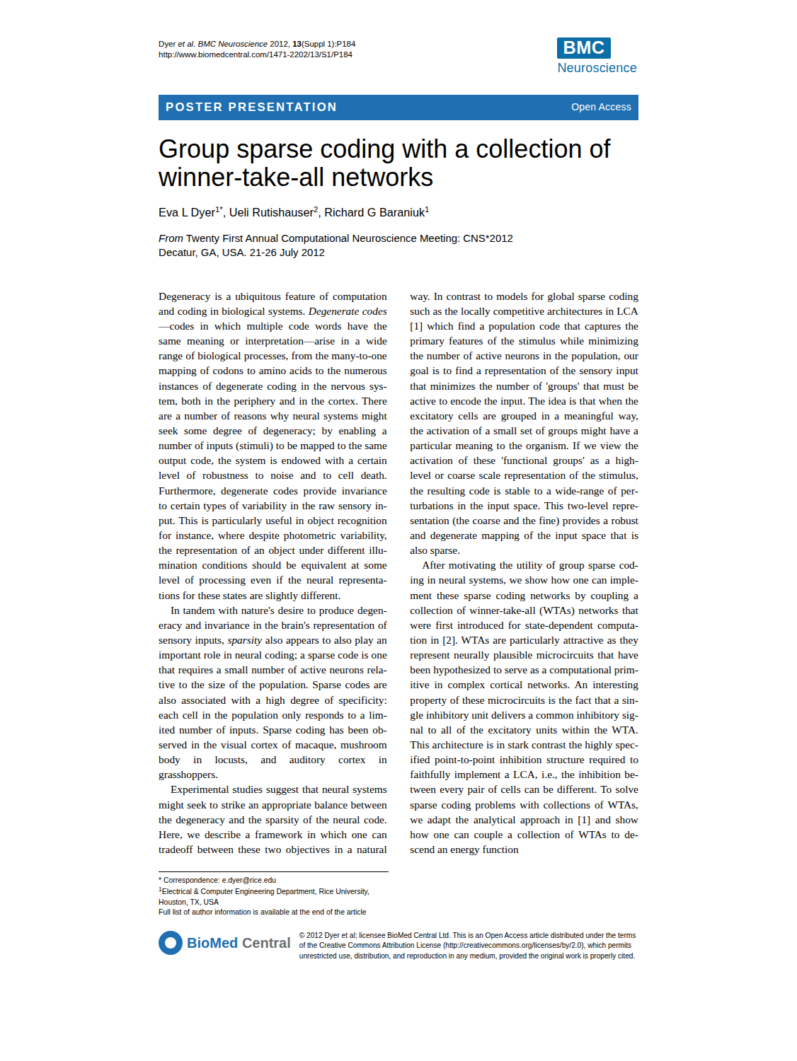Dyer et al. BMC Neuroscience 2012, 13(Suppl 1):P184
http://www.biomedcentral.com/1471-2202/13/S1/P184
BMC Neuroscience
POSTER PRESENTATION
Open Access
Group sparse coding with a collection of winner-take-all networks
Eva L Dyer1*, Ueli Rutishauser2, Richard G Baraniuk1
From Twenty First Annual Computational Neuroscience Meeting: CNS*2012
Decatur, GA, USA. 21-26 July 2012
Degeneracy is a ubiquitous feature of computation and coding in biological systems. Degenerate codes—codes in which multiple code words have the same meaning or interpretation—arise in a wide range of biological processes, from the many-to-one mapping of codons to amino acids to the numerous instances of degenerate coding in the nervous system, both in the periphery and in the cortex. There are a number of reasons why neural systems might seek some degree of degeneracy; by enabling a number of inputs (stimuli) to be mapped to the same output code, the system is endowed with a certain level of robustness to noise and to cell death. Furthermore, degenerate codes provide invariance to certain types of variability in the raw sensory input. This is particularly useful in object recognition for instance, where despite photometric variability, the representation of an object under different illumination conditions should be equivalent at some level of processing even if the neural representations for these states are slightly different.
In tandem with nature's desire to produce degeneracy and invariance in the brain's representation of sensory inputs, sparsity also appears to also play an important role in neural coding; a sparse code is one that requires a small number of active neurons relative to the size of the population. Sparse codes are also associated with a high degree of specificity: each cell in the population only responds to a limited number of inputs. Sparse coding has been observed in the visual cortex of macaque, mushroom body in locusts, and auditory cortex in grasshoppers.
Experimental studies suggest that neural systems might seek to strike an appropriate balance between the degeneracy and the sparsity of the neural code. Here, we describe a framework in which one can tradeoff between these two objectives in a natural way. In contrast to models for global sparse coding such as the locally competitive architectures in LCA [1] which find a population code that captures the primary features of the stimulus while minimizing the number of active neurons in the population, our goal is to find a representation of the sensory input that minimizes the number of 'groups' that must be active to encode the input. The idea is that when the excitatory cells are grouped in a meaningful way, the activation of a small set of groups might have a particular meaning to the organism. If we view the activation of these 'functional groups' as a high-level or coarse scale representation of the stimulus, the resulting code is stable to a wide-range of perturbations in the input space. This two-level representation (the coarse and the fine) provides a robust and degenerate mapping of the input space that is also sparse.
After motivating the utility of group sparse coding in neural systems, we show how one can implement these sparse coding networks by coupling a collection of winner-take-all (WTAs) networks that were first introduced for state-dependent computation in [2]. WTAs are particularly attractive as they represent neurally plausible microcircuits that have been hypothesized to serve as a computational primitive in complex cortical networks. An interesting property of these microcircuits is the fact that a single inhibitory unit delivers a common inhibitory signal to all of the excitatory units within the WTA. This architecture is in stark contrast the highly specified point-to-point inhibition structure required to faithfully implement a LCA, i.e., the inhibition between every pair of cells can be different. To solve sparse coding problems with collections of WTAs, we adapt the analytical approach in [1] and show how one can couple a collection of WTAs to descend an energy function
* Correspondence: e.dyer@rice.edu
1Electrical & Computer Engineering Department, Rice University, Houston, TX, USA
Full list of author information is available at the end of the article
BioMed Central
© 2012 Dyer et al; licensee BioMed Central Ltd. This is an Open Access article distributed under the terms of the Creative Commons Attribution License (http://creativecommons.org/licenses/by/2.0), which permits unrestricted use, distribution, and reproduction in any medium, provided the original work is properly cited.